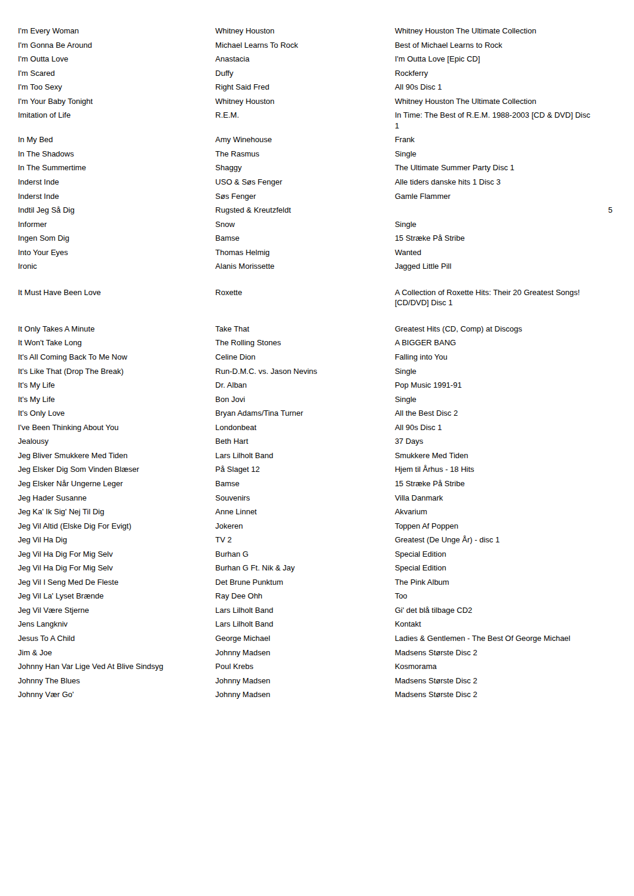| I'm Every Woman | Whitney Houston | Whitney Houston The Ultimate Collection | |
| I'm Gonna Be Around | Michael Learns To Rock | Best of Michael Learns to Rock | |
| I'm Outta Love | Anastacia | I'm Outta Love [Epic CD] | |
| I'm Scared | Duffy | Rockferry | |
| I'm Too Sexy | Right Said Fred | All 90s Disc 1 | |
| I'm Your Baby Tonight | Whitney Houston | Whitney Houston The Ultimate Collection | |
| Imitation of Life | R.E.M. | In Time: The Best of R.E.M. 1988-2003 [CD & DVD] Disc 1 | |
| In My Bed | Amy Winehouse | Frank | |
| In The Shadows | The Rasmus | Single | |
| In The Summertime | Shaggy | The Ultimate Summer Party Disc 1 | |
| Inderst Inde | USO & Søs Fenger | Alle tiders danske hits 1 Disc 3 | |
| Inderst Inde | Søs Fenger | Gamle Flammer | |
| Indtil Jeg Så Dig | Rugsted & Kreutzfeldt | | 5 |
| Informer | Snow | Single | |
| Ingen Som Dig | Bamse | 15 Stræke På Stribe | |
| Into Your Eyes | Thomas Helmig | Wanted | |
| Ironic | Alanis Morissette | Jagged Little Pill | |
| It Must Have Been Love | Roxette | A Collection of Roxette Hits: Their 20 Greatest Songs! [CD/DVD] Disc 1 | |
| It Only Takes A Minute | Take That | Greatest Hits (CD, Comp) at Discogs | |
| It Won't Take Long | The Rolling Stones | A BIGGER BANG | |
| It's All Coming Back To Me Now | Celine Dion | Falling into You | |
| It's Like That (Drop The Break) | Run-D.M.C. vs. Jason Nevins | Single | |
| It's My Life | Dr. Alban | Pop Music 1991-91 | |
| It's My Life | Bon Jovi | Single | |
| It's Only Love | Bryan Adams/Tina Turner | All the Best Disc 2 | |
| I've Been Thinking About You | Londonbeat | All 90s Disc 1 | |
| Jealousy | Beth Hart | 37 Days | |
| Jeg Bliver Smukkere Med Tiden | Lars Lilholt Band | Smukkere Med Tiden | |
| Jeg Elsker Dig Som Vinden Blæser | På Slaget 12 | Hjem til Århus - 18 Hits | |
| Jeg Elsker Når Ungerne Leger | Bamse | 15 Stræke På Stribe | |
| Jeg Hader Susanne | Souvenirs | Villa Danmark | |
| Jeg Ka' Ik Sig' Nej Til Dig | Anne Linnet | Akvarium | |
| Jeg Vil Altid (Elske Dig For Evigt) | Jokeren | Toppen Af Poppen | |
| Jeg Vil Ha Dig | TV 2 | Greatest (De Unge År) - disc 1 | |
| Jeg Vil Ha Dig For Mig Selv | Burhan G | Special Edition | |
| Jeg Vil Ha Dig For Mig Selv | Burhan G Ft. Nik & Jay | Special Edition | |
| Jeg Vil I Seng Med De Fleste | Det Brune Punktum | The Pink Album | |
| Jeg Vil La' Lyset Brænde | Ray Dee Ohh | Too | |
| Jeg Vil Være Stjerne | Lars Lilholt Band | Gi' det blå tilbage CD2 | |
| Jens Langkniv | Lars Lilholt Band | Kontakt | |
| Jesus To A Child | George Michael | Ladies & Gentlemen - The Best Of George Michael | |
| Jim & Joe | Johnny Madsen | Madsens Største Disc 2 | |
| Johnny Han Var Lige Ved At Blive Sindsyg | Poul Krebs | Kosmorama | |
| Johnny The Blues | Johnny Madsen | Madsens Største Disc 2 | |
| Johnny Vær Go' | Johnny Madsen | Madsens Største Disc 2 | |